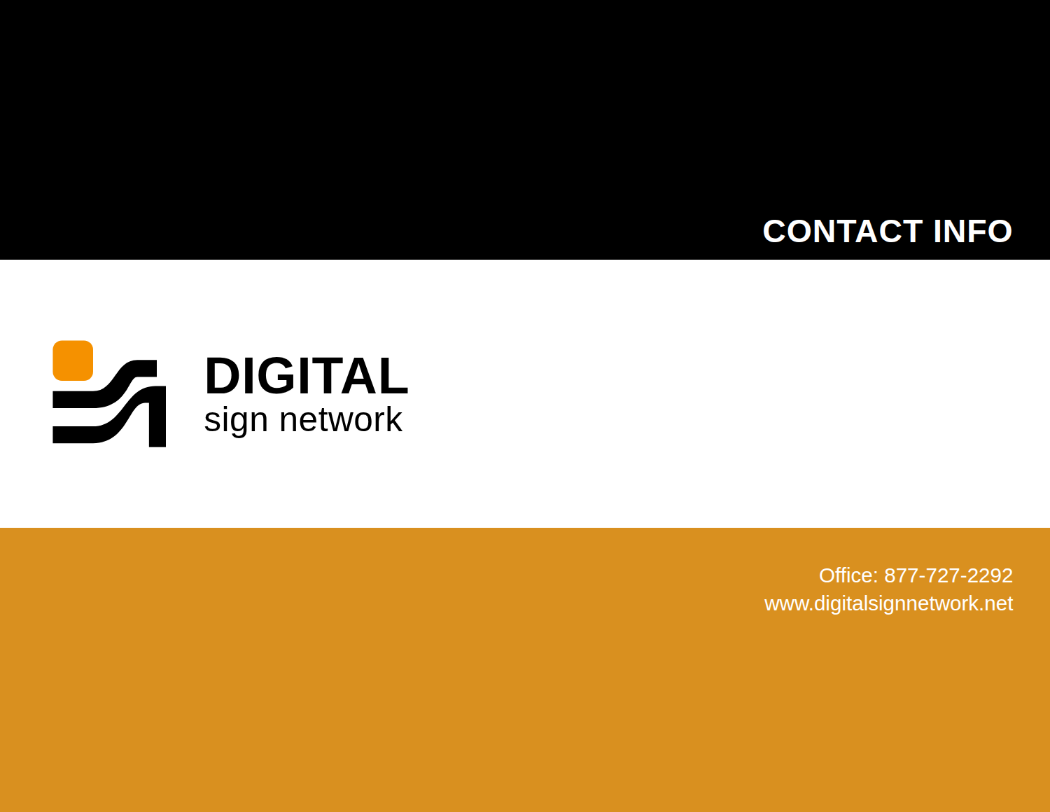Contact Info
Digital sign network
Office: 877-727-2292
www.digitalsignnetwork.net